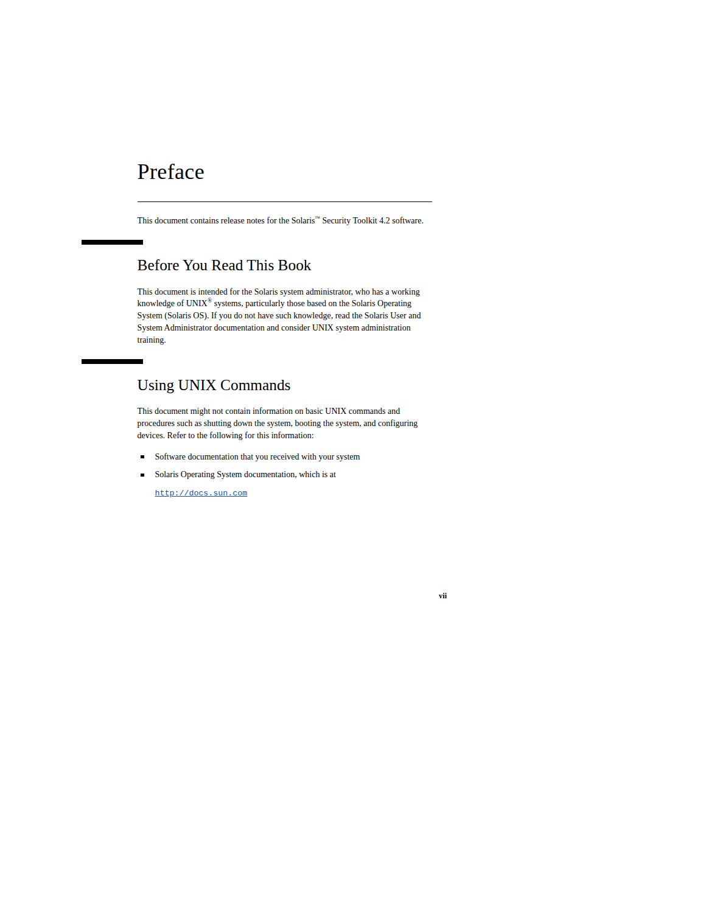Preface
This document contains release notes for the Solaris™ Security Toolkit 4.2 software.
Before You Read This Book
This document is intended for the Solaris system administrator, who has a working knowledge of UNIX® systems, particularly those based on the Solaris Operating System (Solaris OS). If you do not have such knowledge, read the Solaris User and System Administrator documentation and consider UNIX system administration training.
Using UNIX Commands
This document might not contain information on basic UNIX commands and procedures such as shutting down the system, booting the system, and configuring devices. Refer to the following for this information:
Software documentation that you received with your system
Solaris Operating System documentation, which is at
http://docs.sun.com
vii